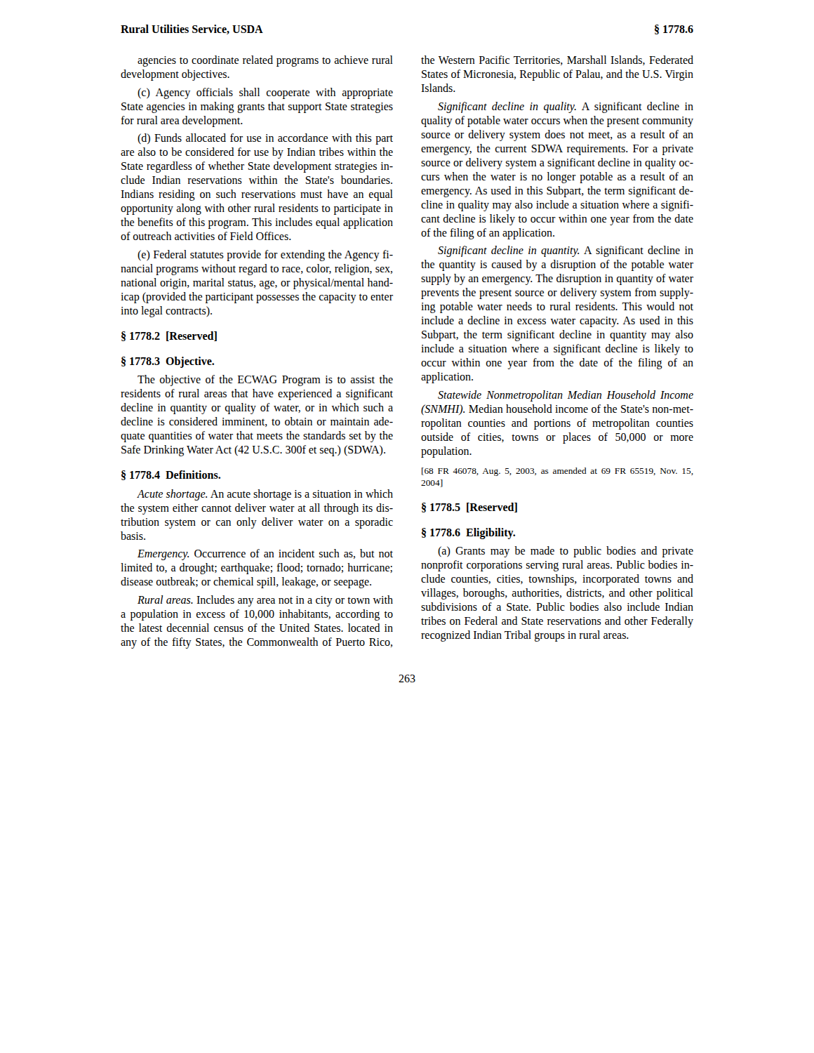Rural Utilities Service, USDA § 1778.6
agencies to coordinate related programs to achieve rural development objectives.
(c) Agency officials shall cooperate with appropriate State agencies in making grants that support State strategies for rural area development.
(d) Funds allocated for use in accordance with this part are also to be considered for use by Indian tribes within the State regardless of whether State development strategies include Indian reservations within the State's boundaries. Indians residing on such reservations must have an equal opportunity along with other rural residents to participate in the benefits of this program. This includes equal application of outreach activities of Field Offices.
(e) Federal statutes provide for extending the Agency financial programs without regard to race, color, religion, sex, national origin, marital status, age, or physical/mental handicap (provided the participant possesses the capacity to enter into legal contracts).
§ 1778.2 [Reserved]
§ 1778.3 Objective.
The objective of the ECWAG Program is to assist the residents of rural areas that have experienced a significant decline in quantity or quality of water, or in which such a decline is considered imminent, to obtain or maintain adequate quantities of water that meets the standards set by the Safe Drinking Water Act (42 U.S.C. 300f et seq.) (SDWA).
§ 1778.4 Definitions.
Acute shortage. An acute shortage is a situation in which the system either cannot deliver water at all through its distribution system or can only deliver water on a sporadic basis.
Emergency. Occurrence of an incident such as, but not limited to, a drought; earthquake; flood; tornado; hurricane; disease outbreak; or chemical spill, leakage, or seepage.
Rural areas. Includes any area not in a city or town with a population in excess of 10,000 inhabitants, according to the latest decennial census of the United States. located in any of the fifty States, the Commonwealth of Puerto Rico, the Western Pacific Territories, Marshall Islands, Federated States of Micronesia, Republic of Palau, and the U.S. Virgin Islands.
Significant decline in quality. A significant decline in quality of potable water occurs when the present community source or delivery system does not meet, as a result of an emergency, the current SDWA requirements. For a private source or delivery system a significant decline in quality occurs when the water is no longer potable as a result of an emergency. As used in this Subpart, the term significant decline in quality may also include a situation where a significant decline is likely to occur within one year from the date of the filing of an application.
Significant decline in quantity. A significant decline in the quantity is caused by a disruption of the potable water supply by an emergency. The disruption in quantity of water prevents the present source or delivery system from supplying potable water needs to rural residents. This would not include a decline in excess water capacity. As used in this Subpart, the term significant decline in quantity may also include a situation where a significant decline is likely to occur within one year from the date of the filing of an application.
Statewide Nonmetropolitan Median Household Income (SNMHI). Median household income of the State's non-metropolitan counties and portions of metropolitan counties outside of cities, towns or places of 50,000 or more population.
[68 FR 46078, Aug. 5, 2003, as amended at 69 FR 65519, Nov. 15, 2004]
§ 1778.5 [Reserved]
§ 1778.6 Eligibility.
(a) Grants may be made to public bodies and private nonprofit corporations serving rural areas. Public bodies include counties, cities, townships, incorporated towns and villages, boroughs, authorities, districts, and other political subdivisions of a State. Public bodies also include Indian tribes on Federal and State reservations and other Federally recognized Indian Tribal groups in rural areas.
263